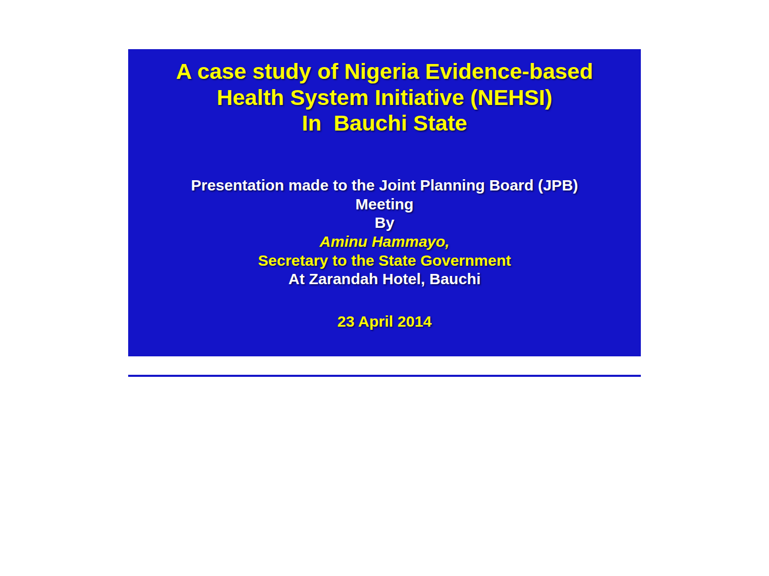A case study of Nigeria Evidence-based
Health System Initiative (NEHSI)
In Bauchi State
Presentation made to the Joint Planning Board (JPB)
Meeting
By
Aminu Hammayo,
Secretary to the State Government
At Zarandah Hotel, Bauchi
23 April 2014